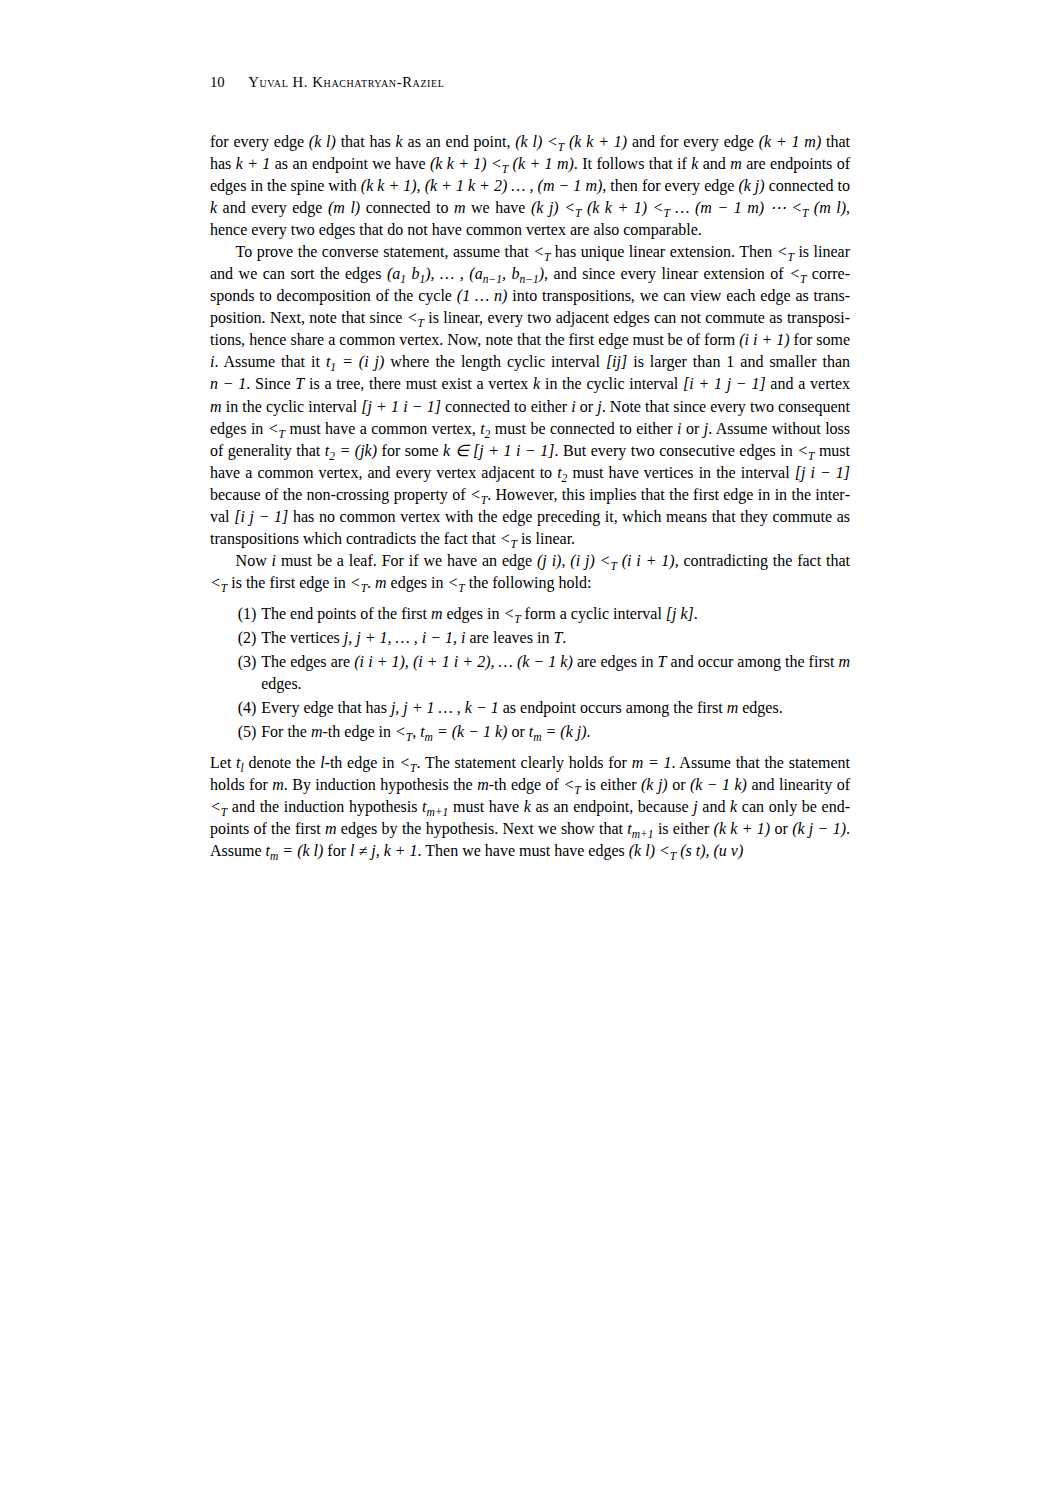10 Yuval H. Khachatryan-Raziel
for every edge (k l) that has k as an end point, (k l) <T (k k + 1) and for every edge (k + 1 m) that has k + 1 as an endpoint we have (k k + 1) <T (k + 1 m). It follows that if k and m are endpoints of edges in the spine with (k k + 1), (k + 1 k + 2) … , (m − 1 m), then for every edge (k j) connected to k and every edge (m l) connected to m we have (k j) <T (k k + 1) <T … (m − 1 m) ⋯ <T (m l), hence every two edges that do not have common vertex are also comparable.
To prove the converse statement, assume that <T has unique linear extension. Then <T is linear and we can sort the edges (a1 b1), … , (an−1, bn−1), and since every linear extension of <T corresponds to decomposition of the cycle (1 … n) into transpositions, we can view each edge as transposition. Next, note that since <T is linear, every two adjacent edges can not commute as transpositions, hence share a common vertex. Now, note that the first edge must be of form (i i + 1) for some i. Assume that it t1 = (i j) where the length cyclic interval [ij] is larger than 1 and smaller than n − 1. Since T is a tree, there must exist a vertex k in the cyclic interval [i + 1 j − 1] and a vertex m in the cyclic interval [j + 1 i − 1] connected to either i or j. Note that since every two consequent edges in <T must have a common vertex, t2 must be connected to either i or j. Assume without loss of generality that t2 = (jk) for some k ∈ [j + 1 i − 1]. But every two consecutive edges in <T must have a common vertex, and every vertex adjacent to t2 must have vertices in the interval [j i − 1] because of the non-crossing property of <T. However, this implies that the first edge in in the interval [i j − 1] has no common vertex with the edge preceding it, which means that they commute as transpositions which contradicts the fact that <T is linear.
Now i must be a leaf. For if we have an edge (j i), (i j) <T (i i + 1), contradicting the fact that <T is the first edge in <T. m edges in <T the following hold:
The end points of the first m edges in <T form a cyclic interval [j k].
The vertices j, j + 1, … , i − 1, i are leaves in T.
The edges are (i i + 1), (i + 1 i + 2), … (k − 1 k) are edges in T and occur among the first m edges.
Every edge that has j, j + 1 … , k − 1 as endpoint occurs among the first m edges.
For the m-th edge in <T, tm = (k − 1 k) or tm = (k j).
Let tl denote the l-th edge in <T. The statement clearly holds for m = 1. Assume that the statement holds for m. By induction hypothesis the m-th edge of <T is either (k j) or (k − 1 k) and linearity of <T and the induction hypothesis tm+1 must have k as an endpoint, because j and k can only be endpoints of the first m edges by the hypothesis. Next we show that tm+1 is either (k k + 1) or (k j − 1). Assume tm = (k l) for l ≠ j, k + 1. Then we have must have edges (k l) <T (s t), (u v)